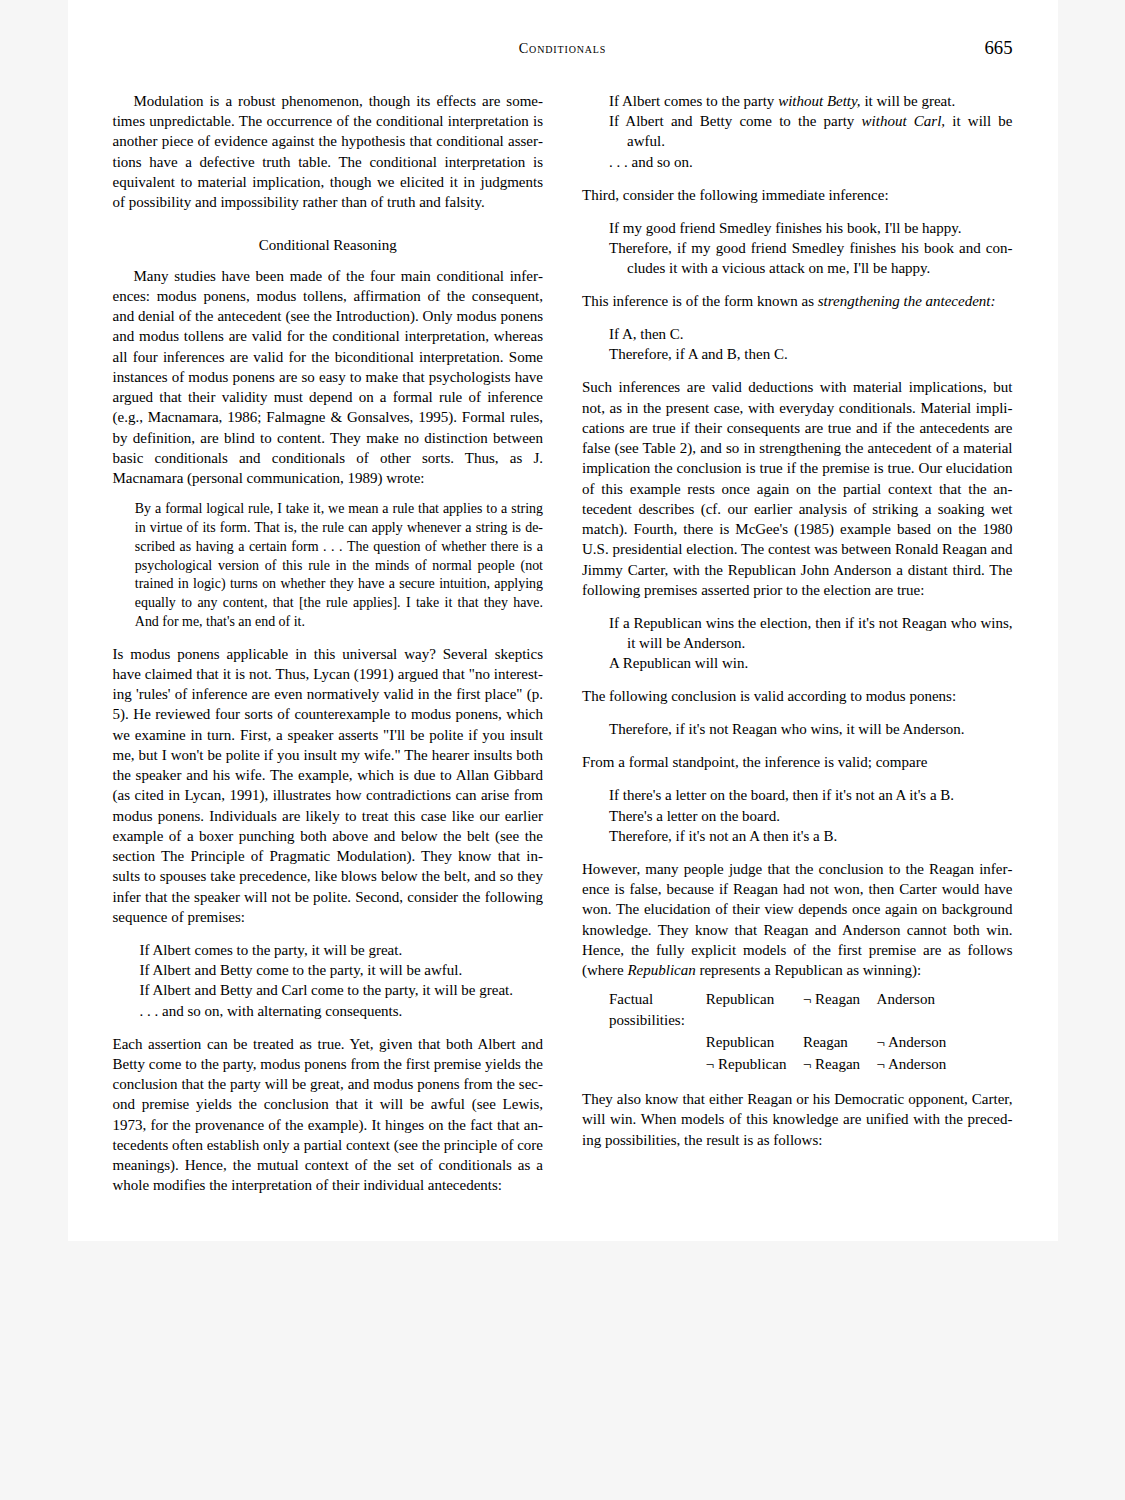Conditionals 665
Modulation is a robust phenomenon, though its effects are sometimes unpredictable. The occurrence of the conditional interpretation is another piece of evidence against the hypothesis that conditional assertions have a defective truth table. The conditional interpretation is equivalent to material implication, though we elicited it in judgments of possibility and impossibility rather than of truth and falsity.
Conditional Reasoning
Many studies have been made of the four main conditional inferences: modus ponens, modus tollens, affirmation of the consequent, and denial of the antecedent (see the Introduction). Only modus ponens and modus tollens are valid for the conditional interpretation, whereas all four inferences are valid for the biconditional interpretation. Some instances of modus ponens are so easy to make that psychologists have argued that their validity must depend on a formal rule of inference (e.g., Macnamara, 1986; Falmagne & Gonsalves, 1995). Formal rules, by definition, are blind to content. They make no distinction between basic conditionals and conditionals of other sorts. Thus, as J. Macnamara (personal communication, 1989) wrote:
By a formal logical rule, I take it, we mean a rule that applies to a string in virtue of its form. That is, the rule can apply whenever a string is described as having a certain form . . . The question of whether there is a psychological version of this rule in the minds of normal people (not trained in logic) turns on whether they have a secure intuition, applying equally to any content, that [the rule applies]. I take it that they have. And for me, that's an end of it.
Is modus ponens applicable in this universal way? Several skeptics have claimed that it is not. Thus, Lycan (1991) argued that "no interesting 'rules' of inference are even normatively valid in the first place" (p. 5). He reviewed four sorts of counterexample to modus ponens, which we examine in turn. First, a speaker asserts "I'll be polite if you insult me, but I won't be polite if you insult my wife." The hearer insults both the speaker and his wife. The example, which is due to Allan Gibbard (as cited in Lycan, 1991), illustrates how contradictions can arise from modus ponens. Individuals are likely to treat this case like our earlier example of a boxer punching both above and below the belt (see the section The Principle of Pragmatic Modulation). They know that insults to spouses take precedence, like blows below the belt, and so they infer that the speaker will not be polite. Second, consider the following sequence of premises:
If Albert comes to the party, it will be great.
If Albert and Betty come to the party, it will be awful.
If Albert and Betty and Carl come to the party, it will be great.
. . . and so on, with alternating consequents.
Each assertion can be treated as true. Yet, given that both Albert and Betty come to the party, modus ponens from the first premise yields the conclusion that the party will be great, and modus ponens from the second premise yields the conclusion that it will be awful (see Lewis, 1973, for the provenance of the example). It hinges on the fact that antecedents often establish only a partial context (see the principle of core meanings). Hence, the mutual context of the set of conditionals as a whole modifies the interpretation of their individual antecedents:
If Albert comes to the party without Betty, it will be great.
If Albert and Betty come to the party without Carl, it will be awful.
. . . and so on.
Third, consider the following immediate inference:
If my good friend Smedley finishes his book, I'll be happy.
Therefore, if my good friend Smedley finishes his book and concludes it with a vicious attack on me, I'll be happy.
This inference is of the form known as strengthening the antecedent:
If A, then C.
Therefore, if A and B, then C.
Such inferences are valid deductions with material implications, but not, as in the present case, with everyday conditionals. Material implications are true if their consequents are true and if the antecedents are false (see Table 2), and so in strengthening the antecedent of a material implication the conclusion is true if the premise is true. Our elucidation of this example rests once again on the partial context that the antecedent describes (cf. our earlier analysis of striking a soaking wet match). Fourth, there is McGee's (1985) example based on the 1980 U.S. presidential election. The contest was between Ronald Reagan and Jimmy Carter, with the Republican John Anderson a distant third. The following premises asserted prior to the election are true:
If a Republican wins the election, then if it's not Reagan who wins, it will be Anderson.
A Republican will win.
The following conclusion is valid according to modus ponens:
Therefore, if it's not Reagan who wins, it will be Anderson.
From a formal standpoint, the inference is valid; compare
If there's a letter on the board, then if it's not an A it's a B.
There's a letter on the board.
Therefore, if it's not an A then it's a B.
However, many people judge that the conclusion to the Reagan inference is false, because if Reagan had not won, then Carter would have won. The elucidation of their view depends once again on background knowledge. They know that Reagan and Anderson cannot both win. Hence, the fully explicit models of the first premise are as follows (where Republican represents a Republican as winning):
| Factual possibilities: | Republican | ¬ Reagan | Anderson |
| | Republican | Reagan | ¬ Anderson |
| | ¬ Republican | ¬ Reagan | ¬ Anderson |
They also know that either Reagan or his Democratic opponent, Carter, will win. When models of this knowledge are unified with the preceding possibilities, the result is as follows: